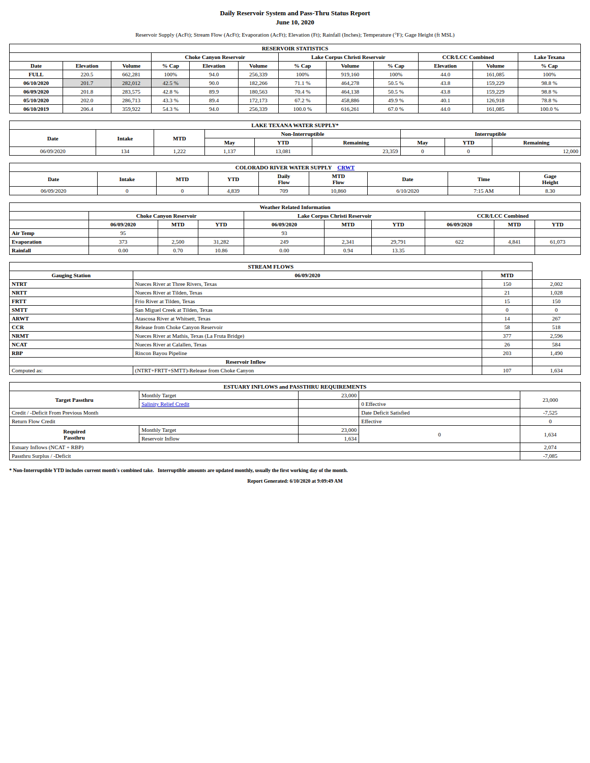Daily Reservoir System and Pass-Thru Status Report
June 10, 2020
Reservoir Supply (AcFt); Stream Flow (AcFt); Evaporation (AcFt); Elevation (Ft); Rainfall (Inches); Temperature (°F); Gage Height (ft MSL)
| RESERVOIR STATISTICS |
| --- |
| | Choke Canyon Reservoir | Lake Corpus Christi Reservoir | CCR/LCC Combined | Lake Texana |
| Date | Elevation | Volume | % Cap | Elevation | Volume | % Cap | Volume | % Cap | Elevation | Volume | % Cap |
| FULL | 220.5 | 662,281 | 100% | 94.0 | 256,339 | 100% | 919,160 | 100% | 44.0 | 161,085 | 100% |
| 06/10/2020 | 201.7 | 282,012 | 42.5 % | 90.0 | 182,266 | 71.1 % | 464,278 | 50.5 % | 43.8 | 159,229 | 98.8 % |
| 06/09/2020 | 201.8 | 283,575 | 42.8 % | 89.9 | 180,563 | 70.4 % | 464,138 | 50.5 % | 43.8 | 159,229 | 98.8 % |
| 05/10/2020 | 202.0 | 286,713 | 43.3 % | 89.4 | 172,173 | 67.2 % | 458,886 | 49.9 % | 40.1 | 126,918 | 78.8 % |
| 06/10/2019 | 206.4 | 359,922 | 54.3 % | 94.0 | 256,339 | 100.0 % | 616,261 | 67.0 % | 44.0 | 161,085 | 100.0 % |
| LAKE TEXANA WATER SUPPLY* |
| --- |
| Date | Intake | MTD | Non-Interruptible | Interruptible |
| May | YTD | Remaining | May | YTD | Remaining |
| 06/09/2020 | 134 | 1,222 | 1,137 | 13,081 | 23,359 | 0 | 0 | 12,000 |
| COLORADO RIVER WATER SUPPLY CRWT |
| --- |
| Date | Intake | MTD | YTD | Daily Flow | MTD Flow | Date | Time | Gage Height |
| 06/09/2020 | 0 | 0 | 4,839 | 709 | 10,860 | 6/10/2020 | 7:15 AM | 8.30 |
| Weather Related Information |
| --- |
| | Choke Canyon Reservoir | Lake Corpus Christi Reservoir | CCR/LCC Combined |
| | 06/09/2020 | MTD | YTD | 06/09/2020 | MTD | YTD | 06/09/2020 | MTD | YTD |
| Air Temp | 95 | | | 93 | | | | | |
| Evaporation | 373 | 2,500 | 31,282 | 249 | 2,341 | 29,791 | 622 | 4,841 | 61,073 |
| Rainfall | 0.00 | 0.70 | 10.86 | 0.00 | 0.94 | 13.35 | | | |
| STREAM FLOWS |
| --- |
| Gauging Station | 06/09/2020 | MTD |
| NTRT | Nueces River at Three Rivers, Texas | 150 | 2,002 |
| NRTT | Nueces River at Tilden, Texas | 21 | 1,028 |
| FRTT | Frio River at Tilden, Texas | 15 | 150 |
| SMTT | San Miguel Creek at Tilden, Texas | 0 | 0 |
| ARWT | Atascosa River at Whitsett, Texas | 14 | 267 |
| CCR | Release from Choke Canyon Reservoir | 58 | 518 |
| NRMT | Nueces River at Mathis, Texas (La Fruta Bridge) | 377 | 2,596 |
| NCAT | Nueces River at Calallen, Texas | 26 | 584 |
| RBP | Rincon Bayou Pipeline | 203 | 1,490 |
| Reservoir Inflow | | |
| Computed as: | (NTRT+FRTT+SMTT)-Release from Choke Canyon | 107 | 1,634 |
| ESTUARY INFLOWS and PASSTHRU REQUIREMENTS |
| --- |
| Target Passthru | Monthly Target | 23,000 | | 23,000 |
| Salinity Relief Credit | | 0 Effective |
| Credit / -Deficit From Previous Month | | Date Deficit Satisfied | -7,525 |
| Return Flow Credit | | Effective | 0 |
| Required Passthru | Monthly Target | 23,000 | 0 | 1,634 |
| Reservoir Inflow | 1,634 |
| Estuary Inflows (NCAT + RBP) | 2,074 |
| Passthru Surplus / -Deficit | -7,085 |
* Non-Interruptible YTD includes current month's combined take. Interruptible amounts are updated monthly, usually the first working day of the month.
Report Generated: 6/10/2020 at 9:09:49 AM